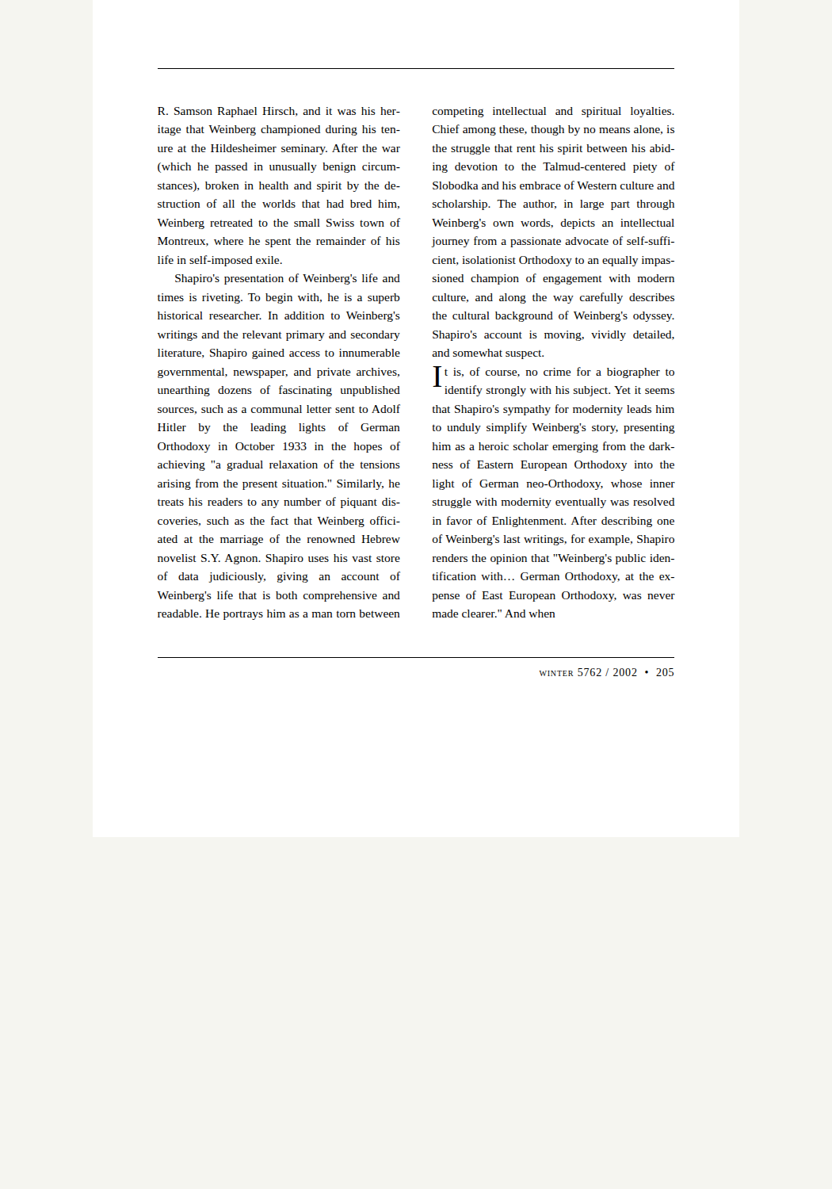R. Samson Raphael Hirsch, and it was his heritage that Weinberg championed during his tenure at the Hildesheimer seminary. After the war (which he passed in unusually benign circumstances), broken in health and spirit by the destruction of all the worlds that had bred him, Weinberg retreated to the small Swiss town of Montreux, where he spent the remainder of his life in self-imposed exile.
Shapiro's presentation of Weinberg's life and times is riveting. To begin with, he is a superb historical researcher. In addition to Weinberg's writings and the relevant primary and secondary literature, Shapiro gained access to innumerable governmental, newspaper, and private archives, unearthing dozens of fascinating unpublished sources, such as a communal letter sent to Adolf Hitler by the leading lights of German Orthodoxy in October 1933 in the hopes of achieving "a gradual relaxation of the tensions arising from the present situation." Similarly, he treats his readers to any number of piquant discoveries, such as the fact that Weinberg officiated at the marriage of the renowned Hebrew novelist S.Y. Agnon. Shapiro uses his vast store of data judiciously, giving an account of Weinberg's life that is both comprehensive and readable. He portrays him as a man torn between competing intellectual and spiritual loyalties. Chief among these, though by no means alone, is the struggle that rent his spirit between his abiding devotion to the Talmud-centered piety of Slobodka and his embrace of Western culture and scholarship. The author, in large part through Weinberg's own words, depicts an intellectual journey from a passionate advocate of self-sufficient, isolationist Orthodoxy to an equally impassioned champion of engagement with modern culture, and along the way carefully describes the cultural background of Weinberg's odyssey. Shapiro's account is moving, vividly detailed, and somewhat suspect.
It is, of course, no crime for a biographer to identify strongly with his subject. Yet it seems that Shapiro's sympathy for modernity leads him to unduly simplify Weinberg's story, presenting him as a heroic scholar emerging from the darkness of Eastern European Orthodoxy into the light of German neo-Orthodoxy, whose inner struggle with modernity eventually was resolved in favor of Enlightenment. After describing one of Weinberg's last writings, for example, Shapiro renders the opinion that "Weinberg's public identification with… German Orthodoxy, at the expense of East European Orthodoxy, was never made clearer." And when
winter 5762 / 2002 • 205